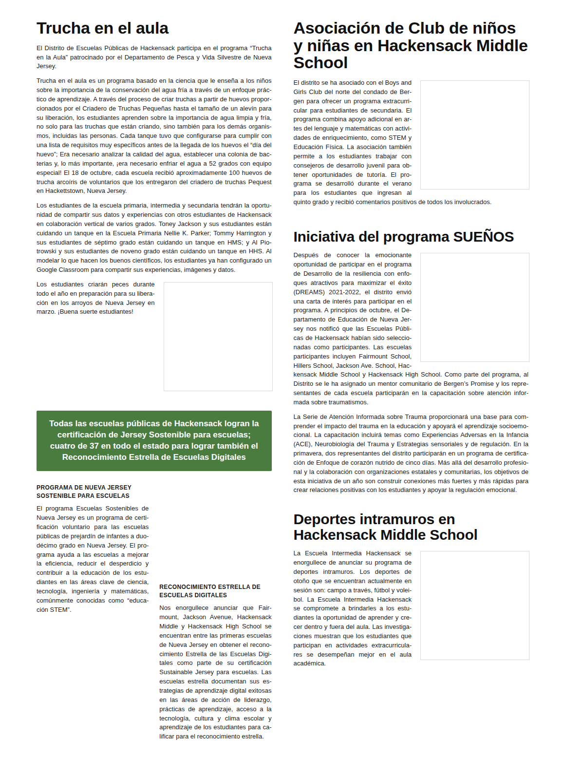Trucha en el aula
El Distrito de Escuelas Públicas de Hackensack participa en el programa “Trucha en la Aula” patrocinado por el Departamento de Pesca y Vida Silvestre de Nueva Jersey.
Trucha en el aula es un programa basado en la ciencia que le enseña a los niños sobre la importancia de la conservación del agua fría a través de un enfoque práctico de aprendizaje. A través del proceso de criar truchas a partir de huevos proporcionados por el Criadero de Truchas Pequeñas hasta el tamaño de un alevín para su liberación, los estudiantes aprenden sobre la importancia de agua limpia y fría, no solo para las truchas que están criando, sino también para los demás organismos, incluidas las personas. Cada tanque tuvo que configurarse para cumplir con una lista de requisitos muy específicos antes de la llegada de los huevos el “día del huevo”; Era necesario analizar la calidad del agua, establecer una colonia de bacterias y, lo más importante, ¡era necesario enfriar el agua a 52 grados con equipo especial! El 18 de octubre, cada escuela recibió aproximadamente 100 huevos de trucha arcoíris de voluntarios que los entregaron del criadero de truchas Pequest en Hackettstown, Nueva Jersey.
Los estudiantes de la escuela primaria, intermedia y secundaria tendrán la oportunidad de compartir sus datos y experiencias con otros estudiantes de Hackensack en colaboración vertical de varios grados. Toney Jackson y sus estudiantes están cuidando un tanque en la Escuela Primaria Nellie K. Parker; Tommy Harrington y sus estudiantes de séptimo grado están cuidando un tanque en HMS; y Al Piotrowski y sus estudiantes de noveno grado están cuidando un tanque en HHS. Al modelar lo que hacen los buenos científicos, los estudiantes ya han configurado un Google Classroom para compartir sus experiencias, imágenes y datos.
Los estudiantes criarán peces durante todo el año en preparación para su liberación en los arroyos de Nueva Jersey en marzo. ¡Buena suerte estudiantes!
Todas las escuelas públicas de Hackensack logran la certificación de Jersey Sostenible para escuelas; cuatro de 37 en todo el estado para lograr también el Reconocimiento Estrella de Escuelas Digitales
Programa de Nueva Jersey
Sostenible para escuelas
El programa Escuelas Sostenibles de Nueva Jersey es un programa de certificación voluntario para las escuelas públicas de prejardín de infantes a duodécimo grado en Nueva Jersey. El programa ayuda a las escuelas a mejorar la eficiencia, reducir el desperdicio y contribuir a la educación de los estudiantes en las áreas clave de ciencia, tecnología, ingeniería y matemáticas, comúnmente conocidas como “educación STEM”.
Reconocimiento Estrella de
Escuelas Digitales
Nos enorgullece anunciar que Fairmount, Jackson Avenue, Hackensack Middle y Hackensack High School se encuentran entre las primeras escuelas de Nueva Jersey en obtener el reconocimiento Estrella de las Escuelas Digitales como parte de su certificación Sustainable Jersey para escuelas. Las escuelas estrella documentan sus estrategias de aprendizaje digital exitosas en las áreas de acción de liderazgo, prácticas de aprendizaje, acceso a la tecnología, cultura y clima escolar y aprendizaje de los estudiantes para calificar para el reconocimiento estrella.
Asociación de Club de niños y niñas en Hackensack Middle School
El distrito se ha asociado con el Boys and Girls Club del norte del condado de Bergen para ofrecer un programa extracurricular para estudiantes de secundaria. El programa combina apoyo adicional en artes del lenguaje y matemáticas con actividades de enriquecimiento, como STEM y Educación Física. La asociación también permite a los estudiantes trabajar con consejeros de desarrollo juvenil para obtener oportunidades de tutoría. El programa se desarrolló durante el verano para los estudiantes que ingresan al quinto grado y recibió comentarios positivos de todos los involucrados.
Iniciativa del programa SUEÑOS
Después de conocer la emocionante oportunidad de participar en el programa de Desarrollo de la resiliencia con enfoques atractivos para maximizar el éxito (DREAMS) 2021-2022, el distrito envió una carta de interés para participar en el programa. A principios de octubre, el Departamento de Educación de Nueva Jersey nos notificó que las Escuelas Públicas de Hackensack habían sido seleccionadas como participantes. Las escuelas participantes incluyen Fairmount School, Hillers School, Jackson Ave. School, Hackensack Middle School y Hackensack High School. Como parte del programa, al Distrito se le ha asignado un mentor comunitario de Bergen’s Promise y los representantes de cada escuela participarán en la capacitación sobre atención informada sobre traumatismos.
La Serie de Atención Informada sobre Trauma proporcionará una base para comprender el impacto del trauma en la educación y apoyará el aprendizaje socioemocional. La capacitación incluirá temas como Experiencias Adversas en la Infancia (ACE), Neurobiología del Trauma y Estrategias sensoriales y de regulación. En la primavera, dos representantes del distrito participarán en un programa de certificación de Enfoque de corazón nutrido de cinco días. Más allá del desarrollo profesional y la colaboración con organizaciones estatales y comunitarias, los objetivos de esta iniciativa de un año son construir conexiones más fuertes y más rápidas para crear relaciones positivas con los estudiantes y apoyar la regulación emocional.
Deportes intramuros en Hackensack Middle School
La Escuela Intermedia Hackensack se enorgullece de anunciar su programa de deportes intramuros. Los deportes de otoño que se encuentran actualmente en sesión son: campo a través, fútbol y voleibol. La Escuela Intermedia Hackensack se compromete a brindarles a los estudiantes la oportunidad de aprender y crecer dentro y fuera del aula. Las investigaciones muestran que los estudiantes que participan en actividades extracurriculares se desempeñan mejor en el aula académica.